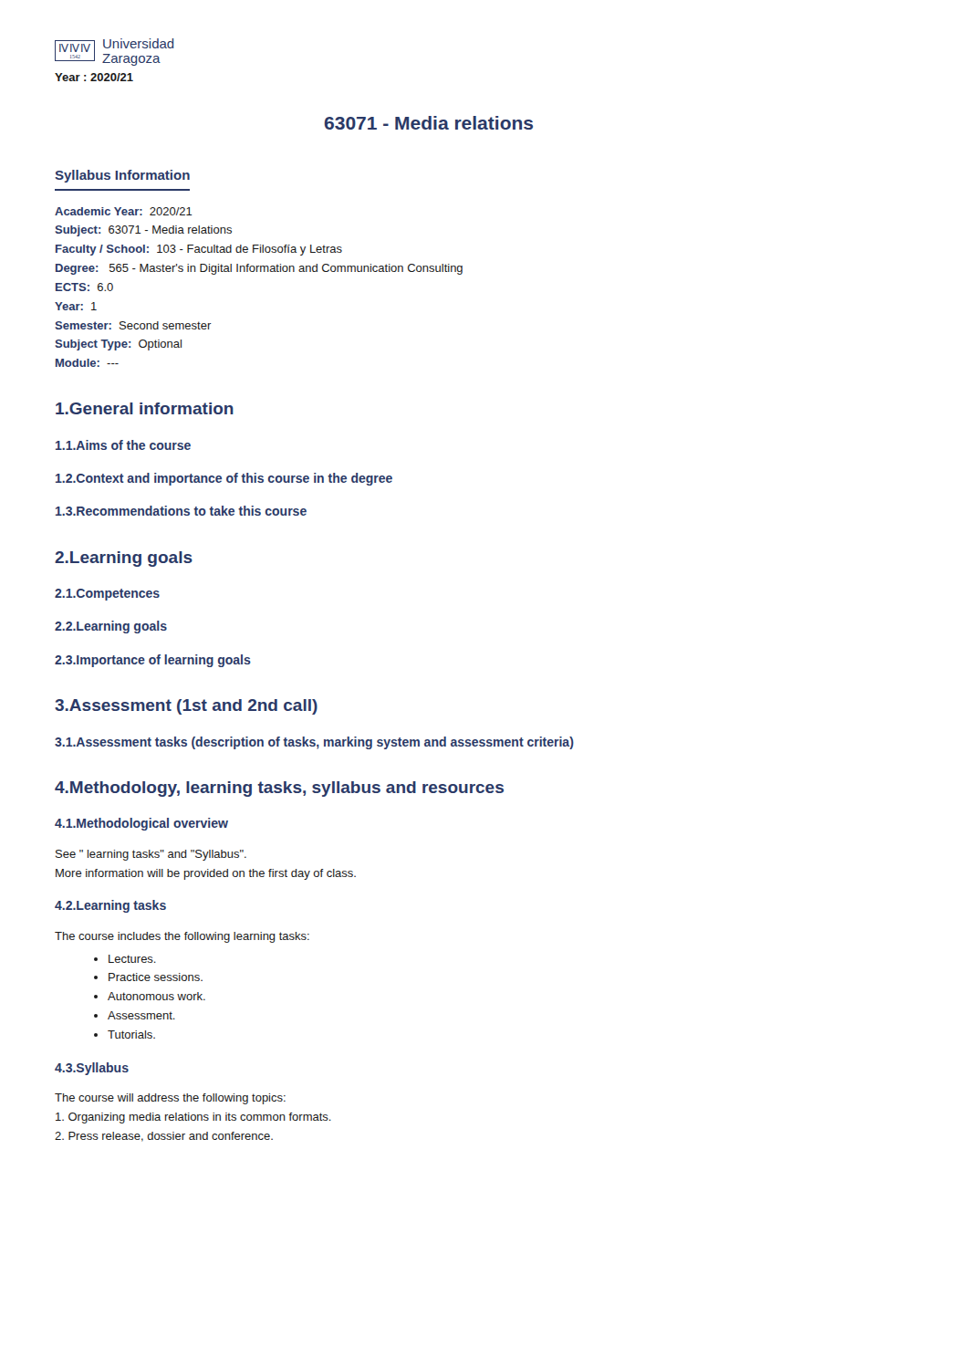ⅣⅣⅣ 1542
Universidad
Zaragoza
Year : 2020/21
63071 - Media relations
Syllabus Information
Academic Year: 2020/21
Subject: 63071 - Media relations
Faculty / School: 103 - Facultad de Filosofía y Letras
Degree: 565 - Master's in Digital Information and Communication Consulting
ECTS: 6.0
Year: 1
Semester: Second semester
Subject Type: Optional
Module: ---
1.General information
1.1.Aims of the course
1.2.Context and importance of this course in the degree
1.3.Recommendations to take this course
2.Learning goals
2.1.Competences
2.2.Learning goals
2.3.Importance of learning goals
3.Assessment (1st and 2nd call)
3.1.Assessment tasks (description of tasks, marking system and assessment criteria)
4.Methodology, learning tasks, syllabus and resources
4.1.Methodological overview
See " learning tasks" and "Syllabus".
More information will be provided on the first day of class.
4.2.Learning tasks
The course includes the following learning tasks:
Lectures.
Practice sessions.
Autonomous work.
Assessment.
Tutorials.
4.3.Syllabus
The course will address the following topics:
1. Organizing media relations in its common formats.
2. Press release, dossier and conference.